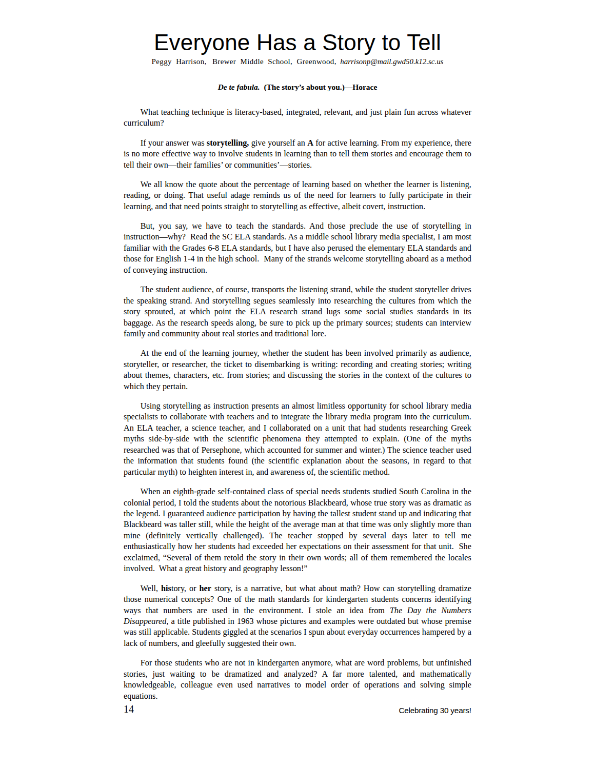Everyone Has a Story to Tell
Peggy Harrison, Brewer Middle School, Greenwood, harrisonp@mail.gwd50.k12.sc.us
De te fabula. (The story’s about you.)—Horace
What teaching technique is literacy-based, integrated, relevant, and just plain fun across whatever curriculum?
If your answer was storytelling, give yourself an A for active learning. From my experience, there is no more effective way to involve students in learning than to tell them stories and encourage them to tell their own—their families’ or communities’—stories.
We all know the quote about the percentage of learning based on whether the learner is listening, reading, or doing. That useful adage reminds us of the need for learners to fully participate in their learning, and that need points straight to storytelling as effective, albeit covert, instruction.
But, you say, we have to teach the standards. And those preclude the use of storytelling in instruction—why? Read the SC ELA standards. As a middle school library media specialist, I am most familiar with the Grades 6-8 ELA standards, but I have also perused the elementary ELA standards and those for English 1-4 in the high school. Many of the strands welcome storytelling aboard as a method of conveying instruction.
The student audience, of course, transports the listening strand, while the student storyteller drives the speaking strand. And storytelling segues seamlessly into researching the cultures from which the story sprouted, at which point the ELA research strand lugs some social studies standards in its baggage. As the research speeds along, be sure to pick up the primary sources; students can interview family and community about real stories and traditional lore.
At the end of the learning journey, whether the student has been involved primarily as audience, storyteller, or researcher, the ticket to disembarking is writing: recording and creating stories; writing about themes, characters, etc. from stories; and discussing the stories in the context of the cultures to which they pertain.
Using storytelling as instruction presents an almost limitless opportunity for school library media specialists to collaborate with teachers and to integrate the library media program into the curriculum. An ELA teacher, a science teacher, and I collaborated on a unit that had students researching Greek myths side-by-side with the scientific phenomena they attempted to explain. (One of the myths researched was that of Persephone, which accounted for summer and winter.) The science teacher used the information that students found (the scientific explanation about the seasons, in regard to that particular myth) to heighten interest in, and awareness of, the scientific method.
When an eighth-grade self-contained class of special needs students studied South Carolina in the colonial period, I told the students about the notorious Blackbeard, whose true story was as dramatic as the legend. I guaranteed audience participation by having the tallest student stand up and indicating that Blackbeard was taller still, while the height of the average man at that time was only slightly more than mine (definitely vertically challenged). The teacher stopped by several days later to tell me enthusiastically how her students had exceeded her expectations on their assessment for that unit. She exclaimed, “Several of them retold the story in their own words; all of them remembered the locales involved. What a great history and geography lesson!”
Well, history, or her story, is a narrative, but what about math? How can storytelling dramatize those numerical concepts? One of the math standards for kindergarten students concerns identifying ways that numbers are used in the environment. I stole an idea from The Day the Numbers Disappeared, a title published in 1963 whose pictures and examples were outdated but whose premise was still applicable. Students giggled at the scenarios I spun about everyday occurrences hampered by a lack of numbers, and gleefully suggested their own.
For those students who are not in kindergarten anymore, what are word problems, but unfinished stories, just waiting to be dramatized and analyzed? A far more talented, and mathematically knowledgeable, colleague even used narratives to model order of operations and solving simple equations.
14
Celebrating 30 years!